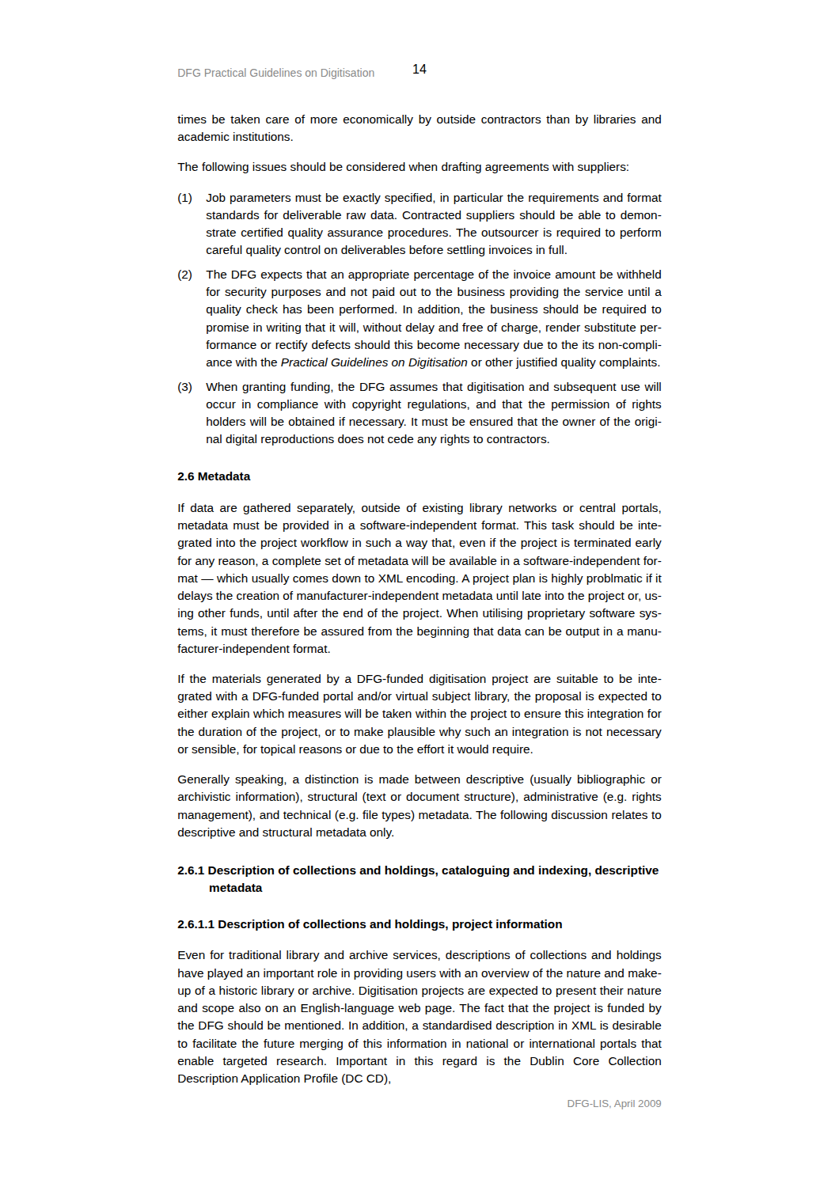DFG Practical Guidelines on Digitisation 14
times be taken care of more economically by outside contractors than by libraries and academic institutions.
The following issues should be considered when drafting agreements with suppliers:
(1) Job parameters must be exactly specified, in particular the requirements and format standards for deliverable raw data. Contracted suppliers should be able to demonstrate certified quality assurance procedures. The outsourcer is required to perform careful quality control on deliverables before settling invoices in full.
(2) The DFG expects that an appropriate percentage of the invoice amount be withheld for security purposes and not paid out to the business providing the service until a quality check has been performed. In addition, the business should be required to promise in writing that it will, without delay and free of charge, render substitute performance or rectify defects should this become necessary due to the its non-compliance with the Practical Guidelines on Digitisation or other justified quality complaints.
(3) When granting funding, the DFG assumes that digitisation and subsequent use will occur in compliance with copyright regulations, and that the permission of rights holders will be obtained if necessary. It must be ensured that the owner of the original digital reproductions does not cede any rights to contractors.
2.6 Metadata
If data are gathered separately, outside of existing library networks or central portals, metadata must be provided in a software-independent format. This task should be integrated into the project workflow in such a way that, even if the project is terminated early for any reason, a complete set of metadata will be available in a software-independent format — which usually comes down to XML encoding. A project plan is highly problmatic if it delays the creation of manufacturer-independent metadata until late into the project or, using other funds, until after the end of the project. When utilising proprietary software systems, it must therefore be assured from the beginning that data can be output in a manufacturer-independent format.
If the materials generated by a DFG-funded digitisation project are suitable to be integrated with a DFG-funded portal and/or virtual subject library, the proposal is expected to either explain which measures will be taken within the project to ensure this integration for the duration of the project, or to make plausible why such an integration is not necessary or sensible, for topical reasons or due to the effort it would require.
Generally speaking, a distinction is made between descriptive (usually bibliographic or archivistic information), structural (text or document structure), administrative (e.g. rights management), and technical (e.g. file types) metadata. The following discussion relates to descriptive and structural metadata only.
2.6.1 Description of collections and holdings, cataloguing and indexing, descriptivemetadata
2.6.1.1 Description of collections and holdings, project information
Even for traditional library and archive services, descriptions of collections and holdings have played an important role in providing users with an overview of the nature and make-up of a historic library or archive. Digitisation projects are expected to present their nature and scope also on an English-language web page. The fact that the project is funded by the DFG should be mentioned. In addition, a standardised description in XML is desirable to facilitate the future merging of this information in national or international portals that enable targeted research. Important in this regard is the Dublin Core Collection Description Application Profile (DC CD),
DFG-LIS, April 2009